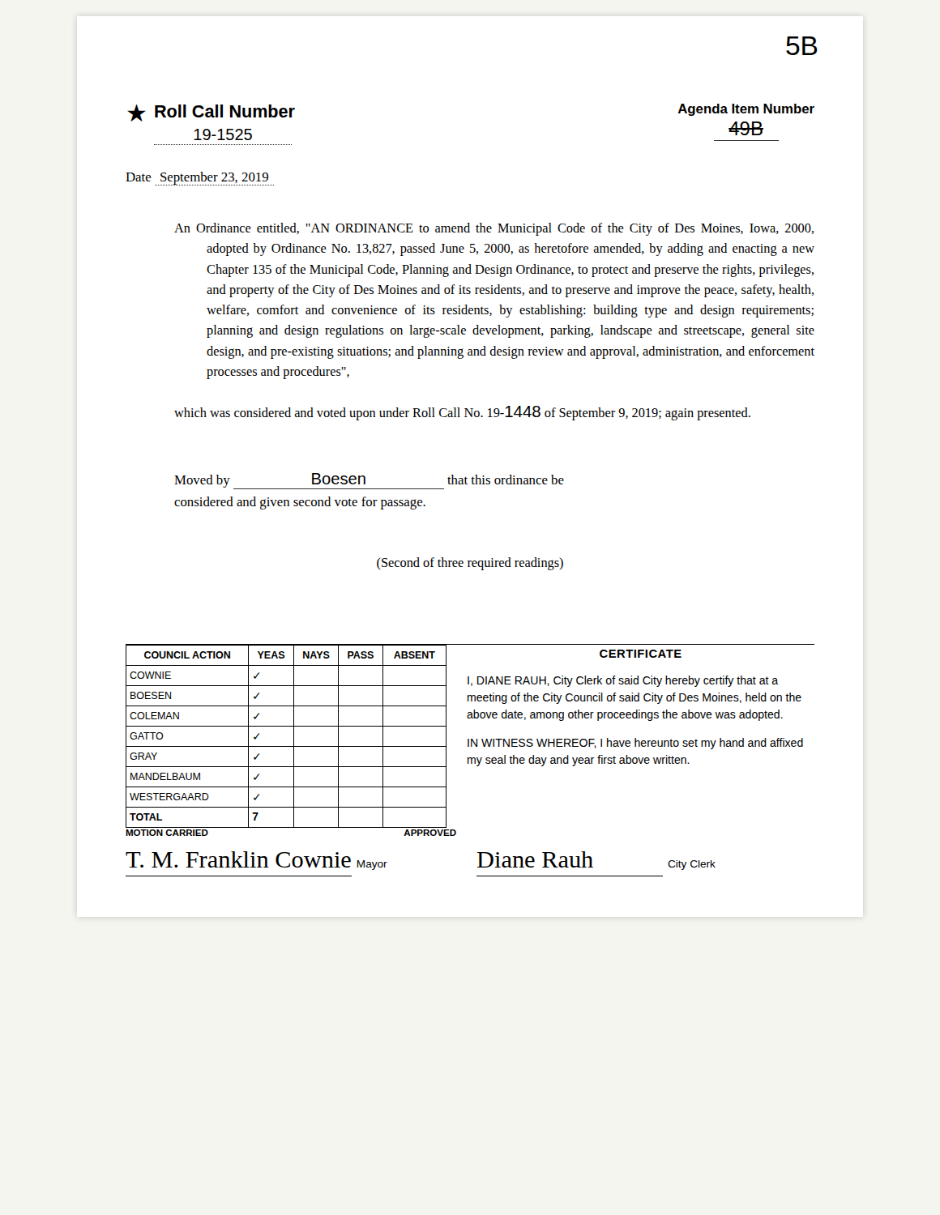5B
★
Roll Call Number
19-1525
Agenda Item Number
49B
Date September 23, 2019
An Ordinance entitled, "AN ORDINANCE to amend the Municipal Code of the City of Des Moines, Iowa, 2000, adopted by Ordinance No. 13,827, passed June 5, 2000, as heretofore amended, by adding and enacting a new Chapter 135 of the Municipal Code, Planning and Design Ordinance, to protect and preserve the rights, privileges, and property of the City of Des Moines and of its residents, and to preserve and improve the peace, safety, health, welfare, comfort and convenience of its residents, by establishing: building type and design requirements; planning and design regulations on large-scale development, parking, landscape and streetscape, general site design, and pre-existing situations; and planning and design review and approval, administration, and enforcement processes and procedures",
which was considered and voted upon under Roll Call No. 19-1448 of September 9, 2019; again presented.
Moved by Boesen that this ordinance be
considered and given second vote for passage.
(Second of three required readings)
| COUNCIL ACTION | YEAS | NAYS | PASS | ABSENT |
| --- | --- | --- | --- | --- |
| COWNIE | ✓ | | | |
| BOESEN | ✓ | | | |
| COLEMAN | ✓ | | | |
| GATTO | ✓ | | | |
| GRAY | ✓ | | | |
| MANDELBAUM | ✓ | | | |
| WESTERGAARD | ✓ | | | |
| TOTAL | 7 | | | |
CERTIFICATE
I, DIANE RAUH, City Clerk of said City hereby certify that at a meeting of the City Council of said City of Des Moines, held on the above date, among other proceedings the above was adopted.
IN WITNESS WHEREOF, I have hereunto set my hand and affixed my seal the day and year first above written.
MOTION CARRIED APPROVED
T. M. Franklin Cownie Mayor
Diane Rauh City Clerk